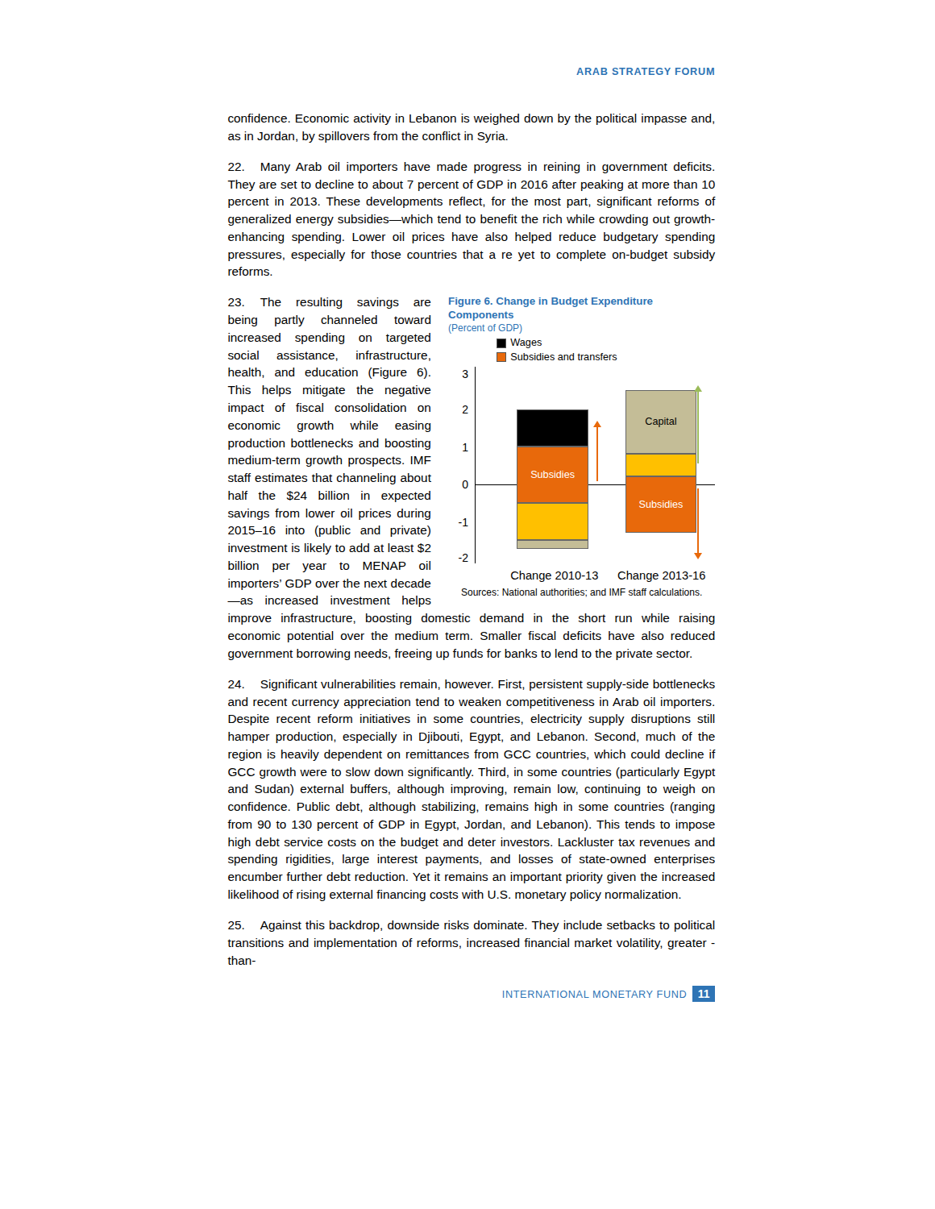ARAB STRATEGY FORUM
confidence. Economic activity in Lebanon is weighed down by the political impasse and, as in Jordan, by spillovers from the conflict in Syria.
22. Many Arab oil importers have made progress in reining in government deficits. They are set to decline to about 7 percent of GDP in 2016 after peaking at more than 10 percent in 2013. These developments reflect, for the most part, significant reforms of generalized energy subsidies—which tend to benefit the rich while crowding out growth-enhancing spending. Lower oil prices have also helped reduce budgetary spending pressures, especially for those countries that a re yet to complete on-budget subsidy reforms.
Figure 6. Change in Budget Expenditure Components
(Percent of GDP)
Wages
Subsidies and transfers
3
2
1
0
-1
-2
Subsidies
Capital
Subsidies
Change 2010-13
Change 2013-16
Sources: National authorities; and IMF staff calculations.
23. The resulting savings are being partly channeled toward increased spending on targeted social assistance, infrastructure, health, and education (Figure 6). This helps mitigate the negative impact of fiscal consolidation on economic growth while easing production bottlenecks and boosting medium-term growth prospects. IMF staff estimates that channeling about half the $24 billion in expected savings from lower oil prices during 2015–16 into (public and private) investment is likely to add at least $2 billion per year to MENAP oil importers’ GDP over the next decade—as increased investment helps improve infrastructure, boosting domestic demand in the short run while raising economic potential over the medium term. Smaller fiscal deficits have also reduced government borrowing needs, freeing up funds for banks to lend to the private sector.
24. Significant vulnerabilities remain, however. First, persistent supply-side bottlenecks and recent currency appreciation tend to weaken competitiveness in Arab oil importers. Despite recent reform initiatives in some countries, electricity supply disruptions still hamper production, especially in Djibouti, Egypt, and Lebanon. Second, much of the region is heavily dependent on remittances from GCC countries, which could decline if GCC growth were to slow down significantly. Third, in some countries (particularly Egypt and Sudan) external buffers, although improving, remain low, continuing to weigh on confidence. Public debt, although stabilizing, remains high in some countries (ranging from 90 to 130 percent of GDP in Egypt, Jordan, and Lebanon). This tends to impose high debt service costs on the budget and deter investors. Lackluster tax revenues and spending rigidities, large interest payments, and losses of state-owned enterprises encumber further debt reduction. Yet it remains an important priority given the increased likelihood of rising external financing costs with U.S. monetary policy normalization.
25. Against this backdrop, downside risks dominate. They include setbacks to political transitions and implementation of reforms, increased financial market volatility, greater -than-
INTERNATIONAL MONETARY FUND11